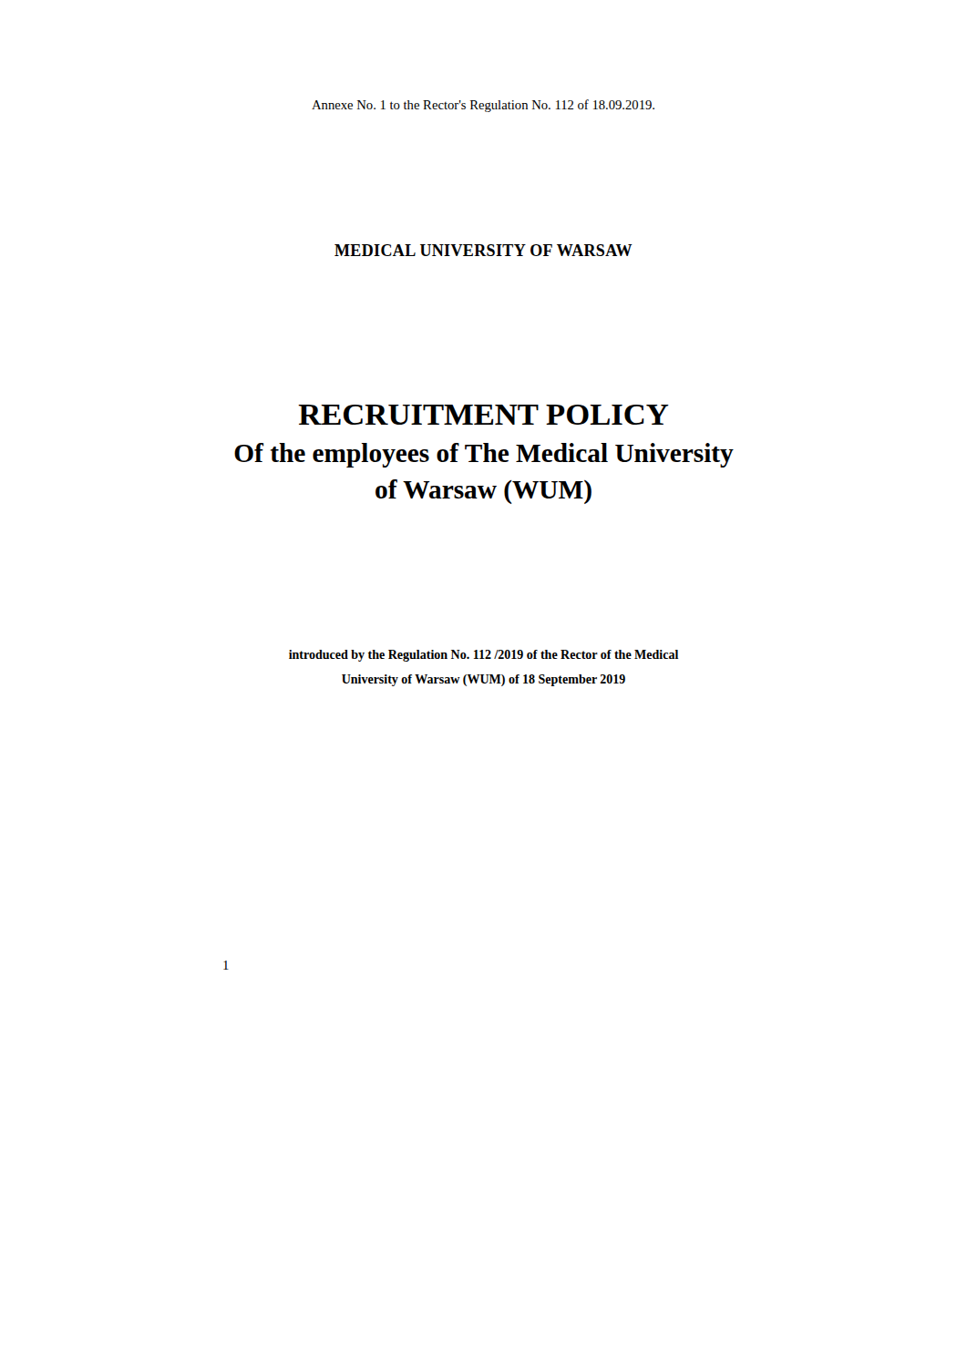Annexe No. 1 to the Rector's Regulation No. 112 of 18.09.2019.
MEDICAL UNIVERSITY OF WARSAW
RECRUITMENT POLICY Of the employees of The Medical University of Warsaw (WUM)
introduced by the Regulation No. 112 /2019 of the Rector of the Medical
University of Warsaw (WUM) of 18 September 2019
1